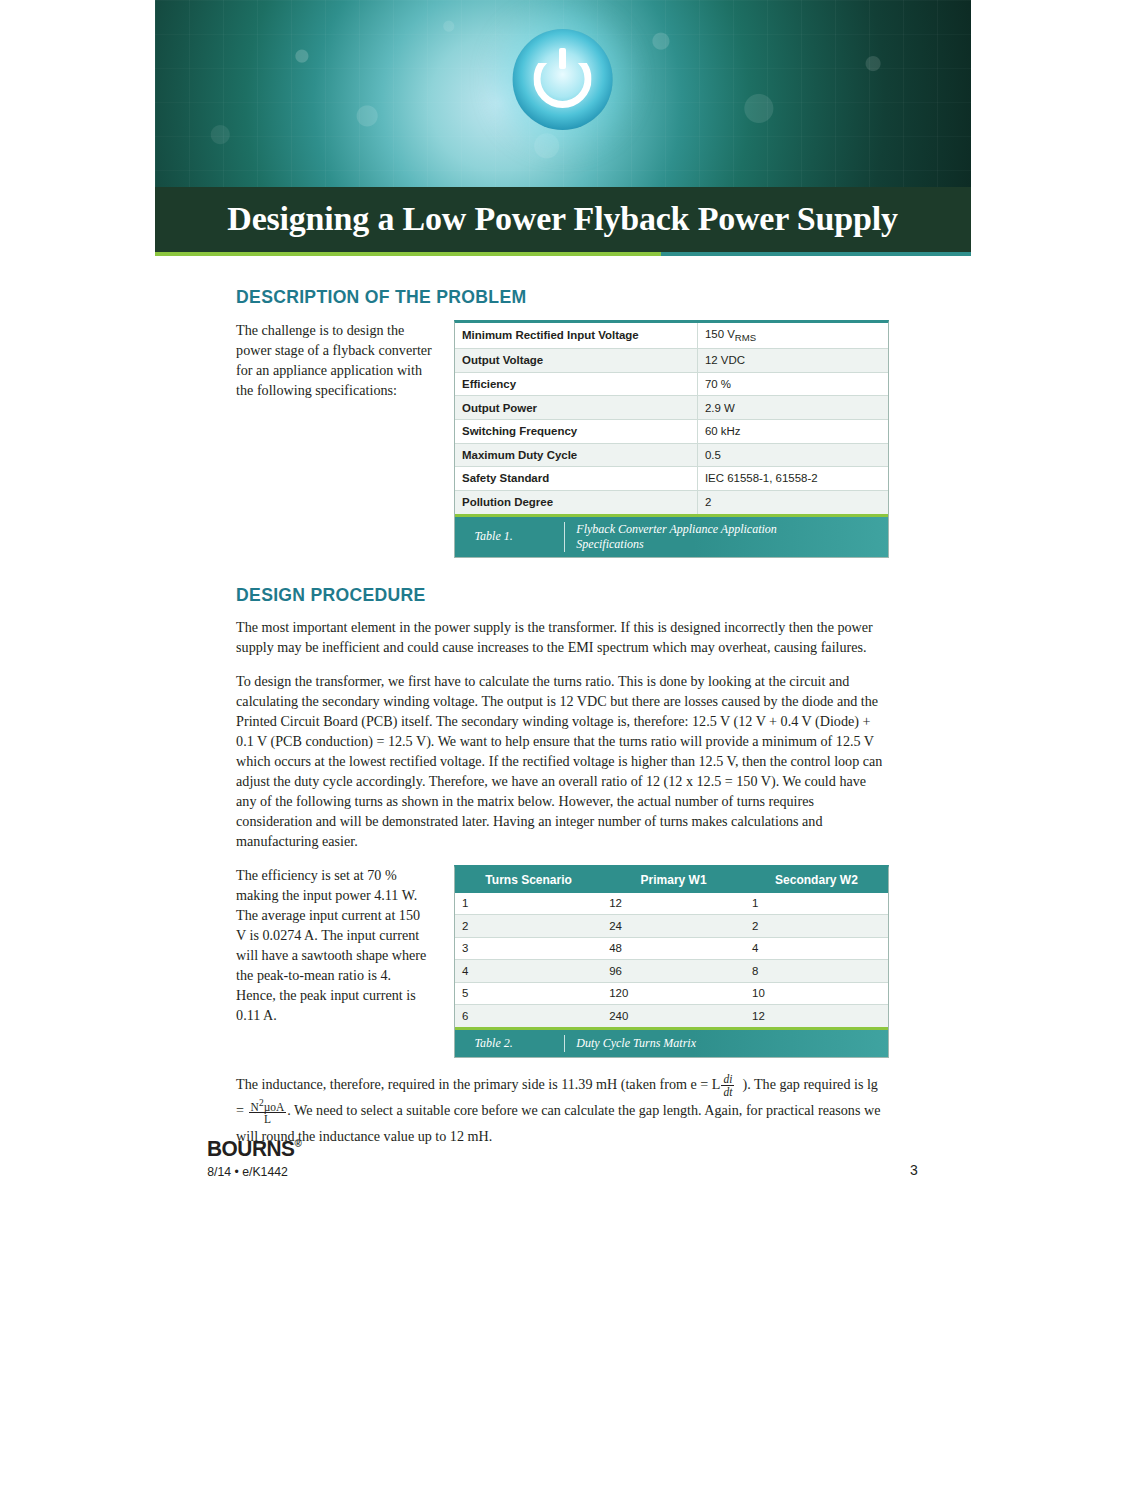Designing a Low Power Flyback Power Supply
DESCRIPTION OF THE PROBLEM
The challenge is to design the power stage of a flyback converter for an appliance application with the following specifications:
| Minimum Rectified Input Voltage | 150 V RMS |
| Output Voltage | 12 VDC |
| Efficiency | 70 % |
| Output Power | 2.9 W |
| Switching Frequency | 60 kHz |
| Maximum Duty Cycle | 0.5 |
| Safety Standard | IEC 61558-1, 61558-2 |
| Pollution Degree | 2 |
Table 1. Flyback Converter Appliance Application
Specifications
DESIGN PROCEDURE
The most important element in the power supply is the transformer. If this is designed incorrectly then the power supply may be inefficient and could cause increases to the EMI spectrum which may overheat, causing failures.
To design the transformer, we first have to calculate the turns ratio. This is done by looking at the circuit and calculating the secondary winding voltage. The output is 12 VDC but there are losses caused by the diode and the Printed Circuit Board (PCB) itself. The secondary winding voltage is, therefore: 12.5 V (12 V + 0.4 V (Diode) + 0.1 V (PCB conduction) = 12.5 V). We want to help ensure that the turns ratio will provide a minimum of 12.5 V which occurs at the lowest rectified voltage. If the rectified voltage is higher than 12.5 V, then the control loop can adjust the duty cycle accordingly. Therefore, we have an overall ratio of 12 (12 x 12.5 = 150 V). We could have any of the following turns as shown in the matrix below. However, the actual number of turns requires consideration and will be demonstrated later. Having an integer number of turns makes calculations and manufacturing easier.
The efficiency is set at 70 % making the input power 4.11 W. The average input current at 150 V is 0.0274 A. The input current will have a sawtooth shape where the peak-to-mean ratio is 4. Hence, the peak input current is 0.11 A.
| Turns Scenario | Primary W1 | Secondary W2 |
| --- | --- | --- |
| 1 | 12 | 1 |
| 2 | 24 | 2 |
| 3 | 48 | 4 |
| 4 | 96 | 8 |
| 5 | 120 | 10 |
| 6 | 240 | 12 |
Table 2. Duty Cycle Turns Matrix
The inductance, therefore, required in the primary side is 11.39 mH (taken from e = Ldi dt ). The gap required is lg = N2µoA L. We need to select a suitable core before we can calculate the gap length. Again, for practical reasons we will round the inductance value up to 12 mH.
BOURNS®
8/14 • e/K1442
3